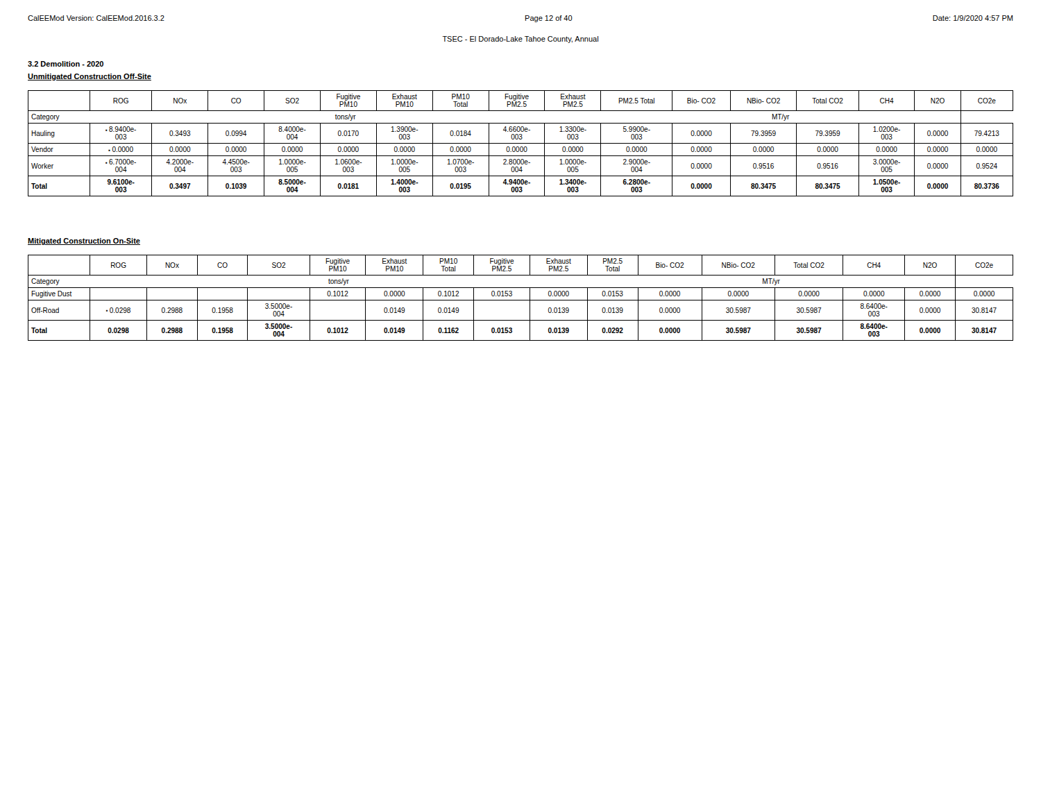CalEEMod Version: CalEEMod.2016.3.2
Page 12 of 40
Date: 1/9/2020 4:57 PM
TSEC - El Dorado-Lake Tahoe County, Annual
3.2 Demolition - 2020
Unmitigated Construction Off-Site
| | ROG | NOx | CO | SO2 | Fugitive PM10 | Exhaust PM10 | PM10 Total | Fugitive PM2.5 | Exhaust PM2.5 | PM2.5 Total | Bio- CO2 | NBio- CO2 | Total CO2 | CH4 | N2O | CO2e |
| --- | --- | --- | --- | --- | --- | --- | --- | --- | --- | --- | --- | --- | --- | --- | --- | --- |
| Category | tons/yr | MT/yr |
| Hauling | 8.9400e- 003 | 0.3493 | 0.0994 | 8.4000e- 004 | 0.0170 | 1.3900e- 003 | 0.0184 | 4.6600e- 003 | 1.3300e- 003 | 5.9900e- 003 | 0.0000 | 79.3959 | 79.3959 | 1.0200e- 003 | 0.0000 | 79.4213 |
| Vendor | 0.0000 | 0.0000 | 0.0000 | 0.0000 | 0.0000 | 0.0000 | 0.0000 | 0.0000 | 0.0000 | 0.0000 | 0.0000 | 0.0000 | 0.0000 | 0.0000 | 0.0000 | 0.0000 |
| Worker | 6.7000e- 004 | 4.2000e- 004 | 4.4500e- 003 | 1.0000e- 005 | 1.0600e- 003 | 1.0000e- 005 | 1.0700e- 003 | 2.8000e- 004 | 1.0000e- 005 | 2.9000e- 004 | 0.0000 | 0.9516 | 0.9516 | 3.0000e- 005 | 0.0000 | 0.9524 |
| Total | 9.6100e- 003 | 0.3497 | 0.1039 | 8.5000e- 004 | 0.0181 | 1.4000e- 003 | 0.0195 | 4.9400e- 003 | 1.3400e- 003 | 6.2800e- 003 | 0.0000 | 80.3475 | 80.3475 | 1.0500e- 003 | 0.0000 | 80.3736 |
Mitigated Construction On-Site
| | ROG | NOx | CO | SO2 | Fugitive PM10 | Exhaust PM10 | PM10 Total | Fugitive PM2.5 | Exhaust PM2.5 | PM2.5 Total | Bio- CO2 | NBio- CO2 | Total CO2 | CH4 | N2O | CO2e |
| --- | --- | --- | --- | --- | --- | --- | --- | --- | --- | --- | --- | --- | --- | --- | --- | --- |
| Category | tons/yr | MT/yr |
| Fugitive Dust | | | | | 0.1012 | 0.0000 | 0.1012 | 0.0153 | 0.0000 | 0.0153 | 0.0000 | 0.0000 | 0.0000 | 0.0000 | 0.0000 | 0.0000 |
| Off-Road | 0.0298 | 0.2988 | 0.1958 | 3.5000e- 004 | | 0.0149 | 0.0149 | | 0.0139 | 0.0139 | 0.0000 | 30.5987 | 30.5987 | 8.6400e- 003 | 0.0000 | 30.8147 |
| Total | 0.0298 | 0.2988 | 0.1958 | 3.5000e- 004 | 0.1012 | 0.0149 | 0.1162 | 0.0153 | 0.0139 | 0.0292 | 0.0000 | 30.5987 | 30.5987 | 8.6400e- 003 | 0.0000 | 30.8147 |